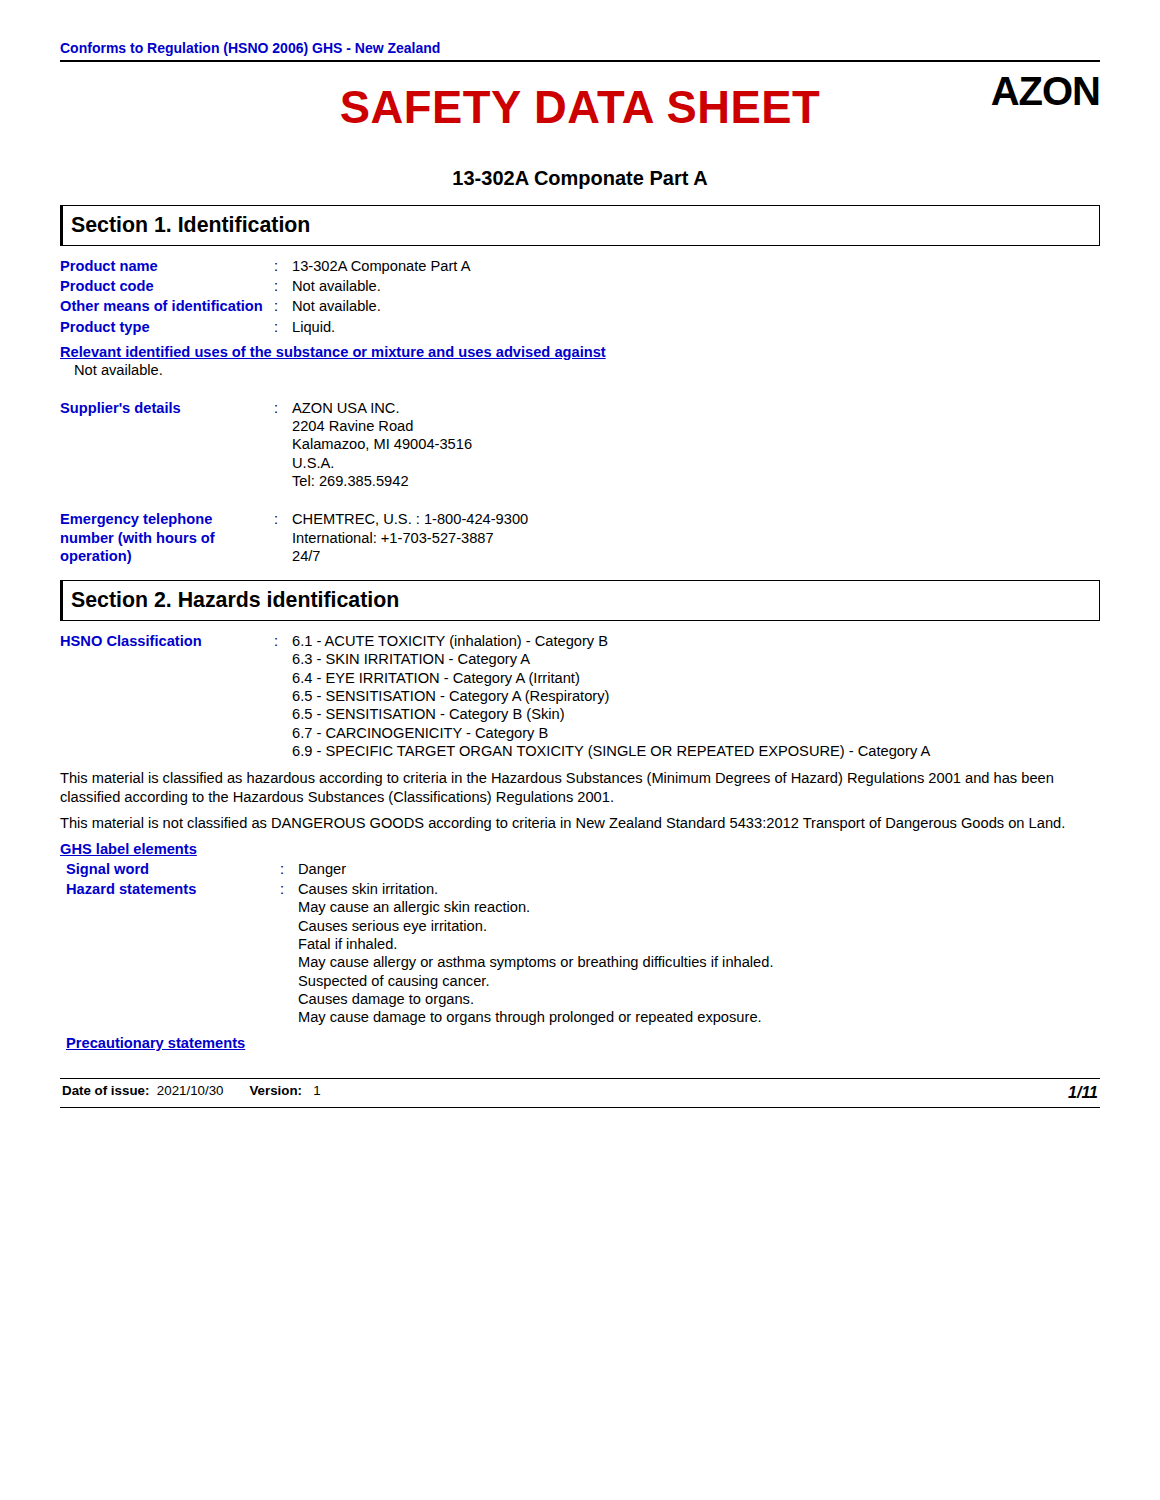Conforms to Regulation (HSNO 2006) GHS - New Zealand
SAFETY DATA SHEET
AZON
13-302A Componate Part A
Section 1. Identification
| Product name | : | 13-302A Componate Part A |
| Product code | : | Not available. |
| Other means of identification | : | Not available. |
| Product type | : | Liquid. |
Relevant identified uses of the substance or mixture and uses advised against
Not available.
| Supplier's details | : | AZON USA INC. 2204 Ravine Road Kalamazoo, MI 49004-3516 U.S.A. Tel: 269.385.5942 |
| Emergency telephone number (with hours of operation) | : | CHEMTREC, U.S. : 1-800-424-9300 International: +1-703-527-3887 24/7 |
Section 2. Hazards identification
| HSNO Classification | : | 6.1 - ACUTE TOXICITY (inhalation) - Category B 6.3 - SKIN IRRITATION - Category A 6.4 - EYE IRRITATION - Category A (Irritant) 6.5 - SENSITISATION - Category A (Respiratory) 6.5 - SENSITISATION - Category B (Skin) 6.7 - CARCINOGENICITY - Category B 6.9 - SPECIFIC TARGET ORGAN TOXICITY (SINGLE OR REPEATED EXPOSURE) - Category A |
This material is classified as hazardous according to criteria in the Hazardous Substances (Minimum Degrees of Hazard) Regulations 2001 and has been classified according to the Hazardous Substances (Classifications) Regulations 2001.
This material is not classified as DANGEROUS GOODS according to criteria in New Zealand Standard 5433:2012 Transport of Dangerous Goods on Land.
GHS label elements
| Signal word | : | Danger |
| Hazard statements | : | Causes skin irritation. May cause an allergic skin reaction. Causes serious eye irritation. Fatal if inhaled. May cause allergy or asthma symptoms or breathing difficulties if inhaled. Suspected of causing cancer. Causes damage to organs. May cause damage to organs through prolonged or repeated exposure. |
Precautionary statements
Date of issue: 2021/10/30 Version: 1
1/11